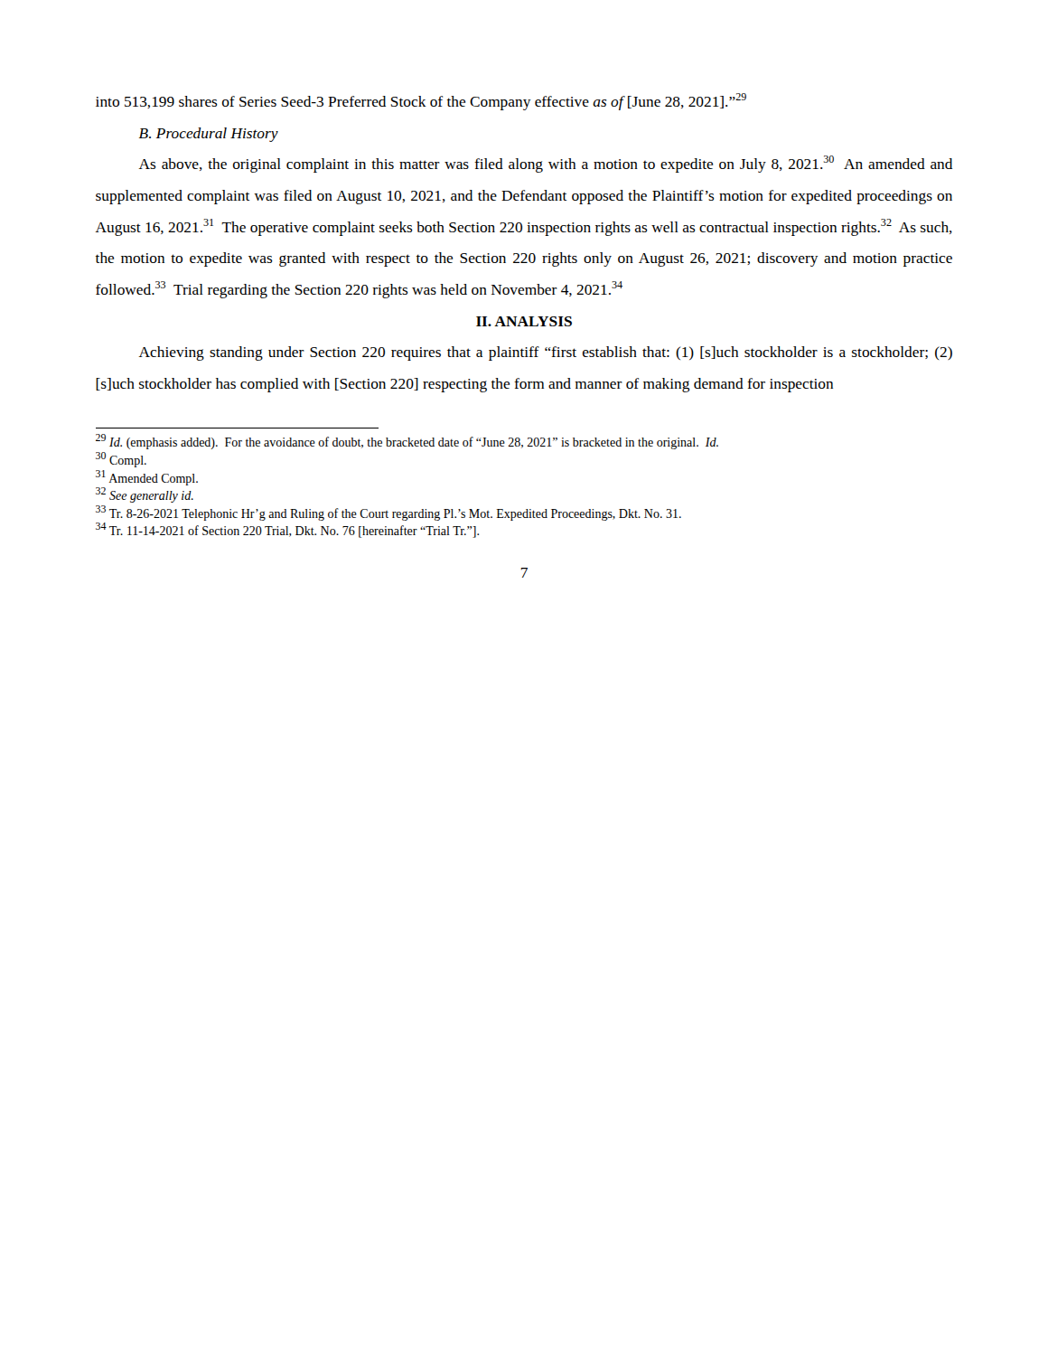into 513,199 shares of Series Seed-3 Preferred Stock of the Company effective as of [June 28, 2021].”29
B. Procedural History
As above, the original complaint in this matter was filed along with a motion to expedite on July 8, 2021.30 An amended and supplemented complaint was filed on August 10, 2021, and the Defendant opposed the Plaintiff’s motion for expedited proceedings on August 16, 2021.31 The operative complaint seeks both Section 220 inspection rights as well as contractual inspection rights.32 As such, the motion to expedite was granted with respect to the Section 220 rights only on August 26, 2021; discovery and motion practice followed.33 Trial regarding the Section 220 rights was held on November 4, 2021.34
II. ANALYSIS
Achieving standing under Section 220 requires that a plaintiff “first establish that: (1) [s]uch stockholder is a stockholder; (2) [s]uch stockholder has complied with [Section 220] respecting the form and manner of making demand for inspection
29 Id. (emphasis added). For the avoidance of doubt, the bracketed date of “June 28, 2021” is bracketed in the original. Id.
30 Compl.
31 Amended Compl.
32 See generally id.
33 Tr. 8-26-2021 Telephonic Hr’g and Ruling of the Court regarding Pl.’s Mot. Expedited Proceedings, Dkt. No. 31.
34 Tr. 11-14-2021 of Section 220 Trial, Dkt. No. 76 [hereinafter “Trial Tr.”].
7